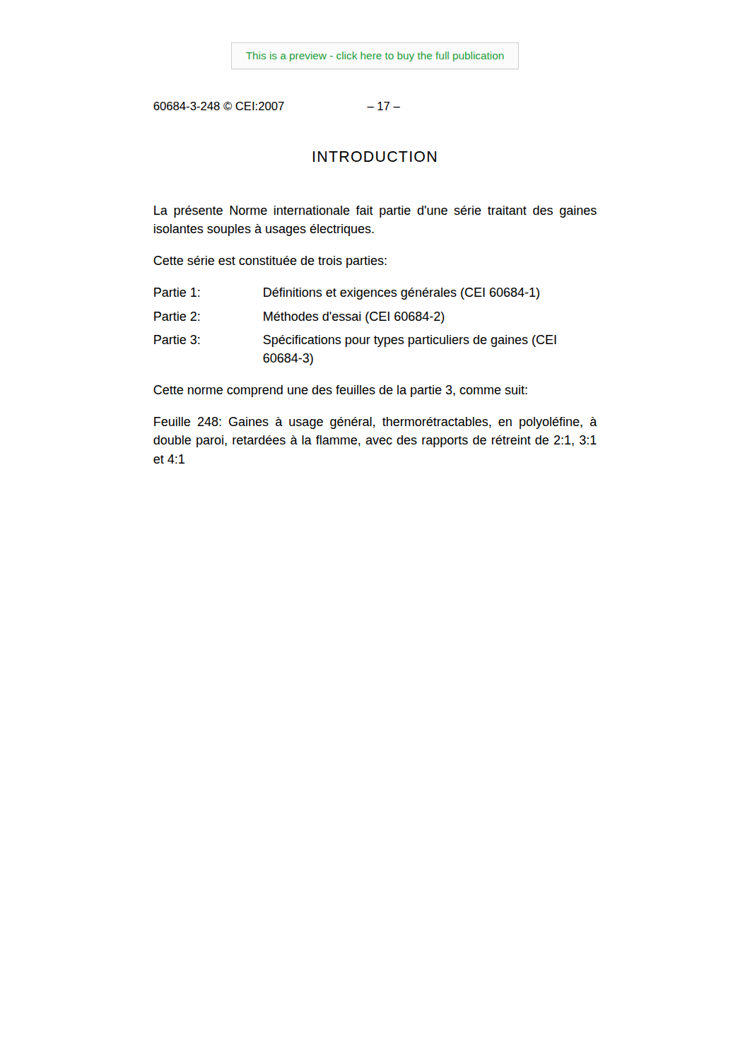This is a preview - click here to buy the full publication
60684-3-248 © CEI:2007 – 17 –
INTRODUCTION
La présente Norme internationale fait partie d'une série traitant des gaines isolantes souples à usages électriques.
Cette série est constituée de trois parties:
Partie 1:
Définitions et exigences générales (CEI 60684-1)
Partie 2:
Méthodes d'essai (CEI 60684-2)
Partie 3:
Spécifications pour types particuliers de gaines (CEI 60684-3)
Cette norme comprend une des feuilles de la partie 3, comme suit:
Feuille 248: Gaines à usage général, thermorétractables, en polyoléfine, à double paroi, retardées à la flamme, avec des rapports de rétreint de 2:1, 3:1 et 4:1